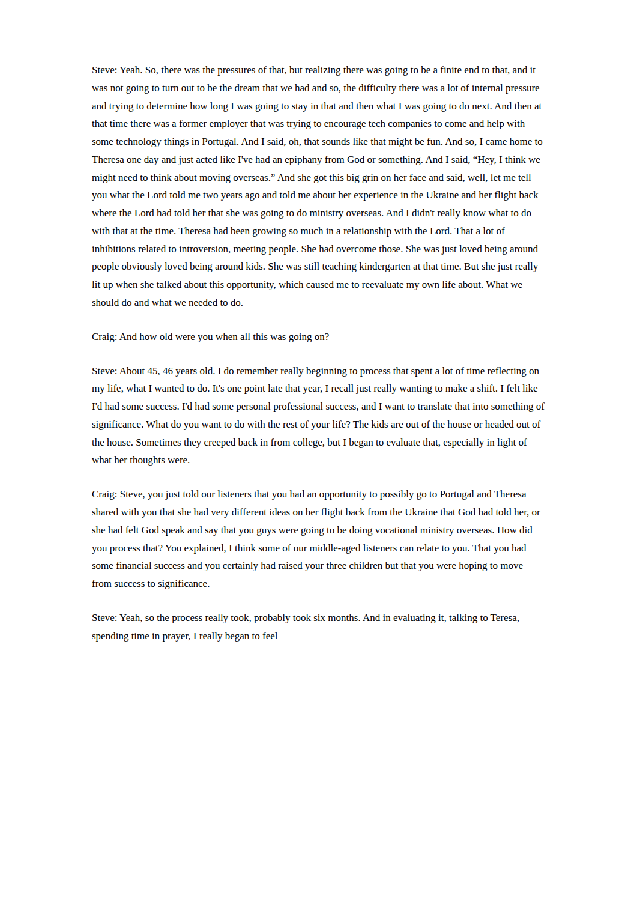Steve: Yeah. So, there was the pressures of that, but realizing there was going to be a finite end to that, and it was not going to turn out to be the dream that we had and so, the difficulty there was a lot of internal pressure and trying to determine how long I was going to stay in that and then what I was going to do next. And then at that time there was a former employer that was trying to encourage tech companies to come and help with some technology things in Portugal. And I said, oh, that sounds like that might be fun. And so, I came home to Theresa one day and just acted like I've had an epiphany from God or something. And I said, “Hey, I think we might need to think about moving overseas.” And she got this big grin on her face and said, well, let me tell you what the Lord told me two years ago and told me about her experience in the Ukraine and her flight back where the Lord had told her that she was going to do ministry overseas. And I didn't really know what to do with that at the time. Theresa had been growing so much in a relationship with the Lord. That a lot of inhibitions related to introversion, meeting people. She had overcome those. She was just loved being around people obviously loved being around kids. She was still teaching kindergarten at that time. But she just really lit up when she talked about this opportunity, which caused me to reevaluate my own life about. What we should do and what we needed to do.
Craig: And how old were you when all this was going on?
Steve: About 45, 46 years old. I do remember really beginning to process that spent a lot of time reflecting on my life, what I wanted to do. It's one point late that year, I recall just really wanting to make a shift. I felt like I'd had some success. I'd had some personal professional success, and I want to translate that into something of significance. What do you want to do with the rest of your life? The kids are out of the house or headed out of the house. Sometimes they creeped back in from college, but I began to evaluate that, especially in light of what her thoughts were.
Craig: Steve, you just told our listeners that you had an opportunity to possibly go to Portugal and Theresa shared with you that she had very different ideas on her flight back from the Ukraine that God had told her, or she had felt God speak and say that you guys were going to be doing vocational ministry overseas. How did you process that? You explained, I think some of our middle-aged listeners can relate to you. That you had some financial success and you certainly had raised your three children but that you were hoping to move from success to significance.
Steve: Yeah, so the process really took, probably took six months. And in evaluating it, talking to Teresa, spending time in prayer, I really began to feel